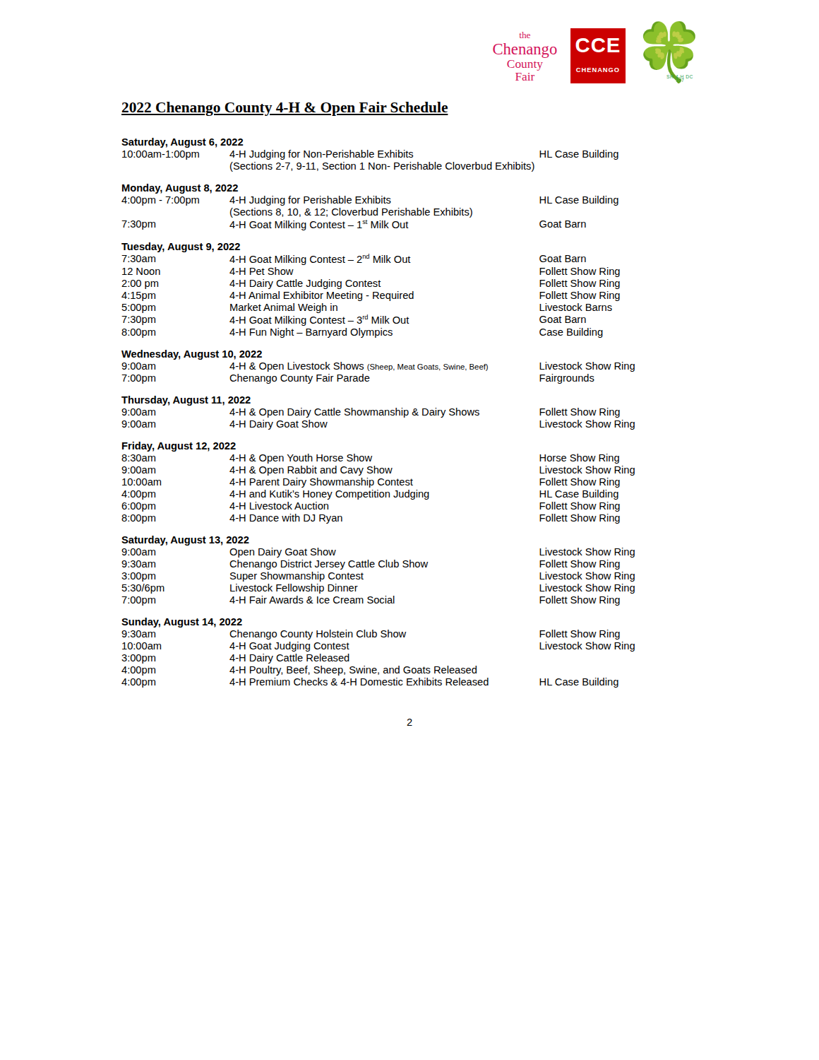the
Chenango
County
Fair
CCE CHENANGO
🍀 SR 4-H DC 707
2022 Chenango County 4-H & Open Fair Schedule
| Saturday, August 6, 2022 |
| 10:00am-1:00pm | 4-H Judging for Non-Perishable Exhibits | HL Case Building |
| | (Sections 2-7, 9-11, Section 1 Non- Perishable Cloverbud Exhibits) | |
| Monday, August 8, 2022 |
| 4:00pm - 7:00pm | 4-H Judging for Perishable Exhibits | HL Case Building |
| | (Sections 8, 10, & 12; Cloverbud Perishable Exhibits) | |
| 7:30pm | 4-H Goat Milking Contest – 1 st Milk Out | Goat Barn |
| Tuesday, August 9, 2022 |
| 7:30am | 4-H Goat Milking Contest – 2 nd Milk Out | Goat Barn |
| 12 Noon | 4-H Pet Show | Follett Show Ring |
| 2:00 pm | 4-H Dairy Cattle Judging Contest | Follett Show Ring |
| 4:15pm | 4-H Animal Exhibitor Meeting - Required | Follett Show Ring |
| 5:00pm | Market Animal Weigh in | Livestock Barns |
| 7:30pm | 4-H Goat Milking Contest – 3 rd Milk Out | Goat Barn |
| 8:00pm | 4-H Fun Night – Barnyard Olympics | Case Building |
| Wednesday, August 10, 2022 |
| 9:00am | 4-H & Open Livestock Shows (Sheep, Meat Goats, Swine, Beef) | Livestock Show Ring |
| 7:00pm | Chenango County Fair Parade | Fairgrounds |
| Thursday, August 11, 2022 |
| 9:00am | 4-H & Open Dairy Cattle Showmanship & Dairy Shows | Follett Show Ring |
| 9:00am | 4-H Dairy Goat Show | Livestock Show Ring |
| Friday, August 12, 2022 |
| 8:30am | 4-H & Open Youth Horse Show | Horse Show Ring |
| 9:00am | 4-H & Open Rabbit and Cavy Show | Livestock Show Ring |
| 10:00am | 4-H Parent Dairy Showmanship Contest | Follett Show Ring |
| 4:00pm | 4-H and Kutik’s Honey Competition Judging | HL Case Building |
| 6:00pm | 4-H Livestock Auction | Follett Show Ring |
| 8:00pm | 4-H Dance with DJ Ryan | Follett Show Ring |
| Saturday, August 13, 2022 |
| 9:00am | Open Dairy Goat Show | Livestock Show Ring |
| 9:30am | Chenango District Jersey Cattle Club Show | Follett Show Ring |
| 3:00pm | Super Showmanship Contest | Livestock Show Ring |
| 5:30/6pm | Livestock Fellowship Dinner | Livestock Show Ring |
| 7:00pm | 4-H Fair Awards & Ice Cream Social | Follett Show Ring |
| Sunday, August 14, 2022 |
| 9:30am | Chenango County Holstein Club Show | Follett Show Ring |
| 10:00am | 4-H Goat Judging Contest | Livestock Show Ring |
| 3:00pm | 4-H Dairy Cattle Released | |
| 4:00pm | 4-H Poultry, Beef, Sheep, Swine, and Goats Released | |
| 4:00pm | 4-H Premium Checks & 4-H Domestic Exhibits Released | HL Case Building |
2